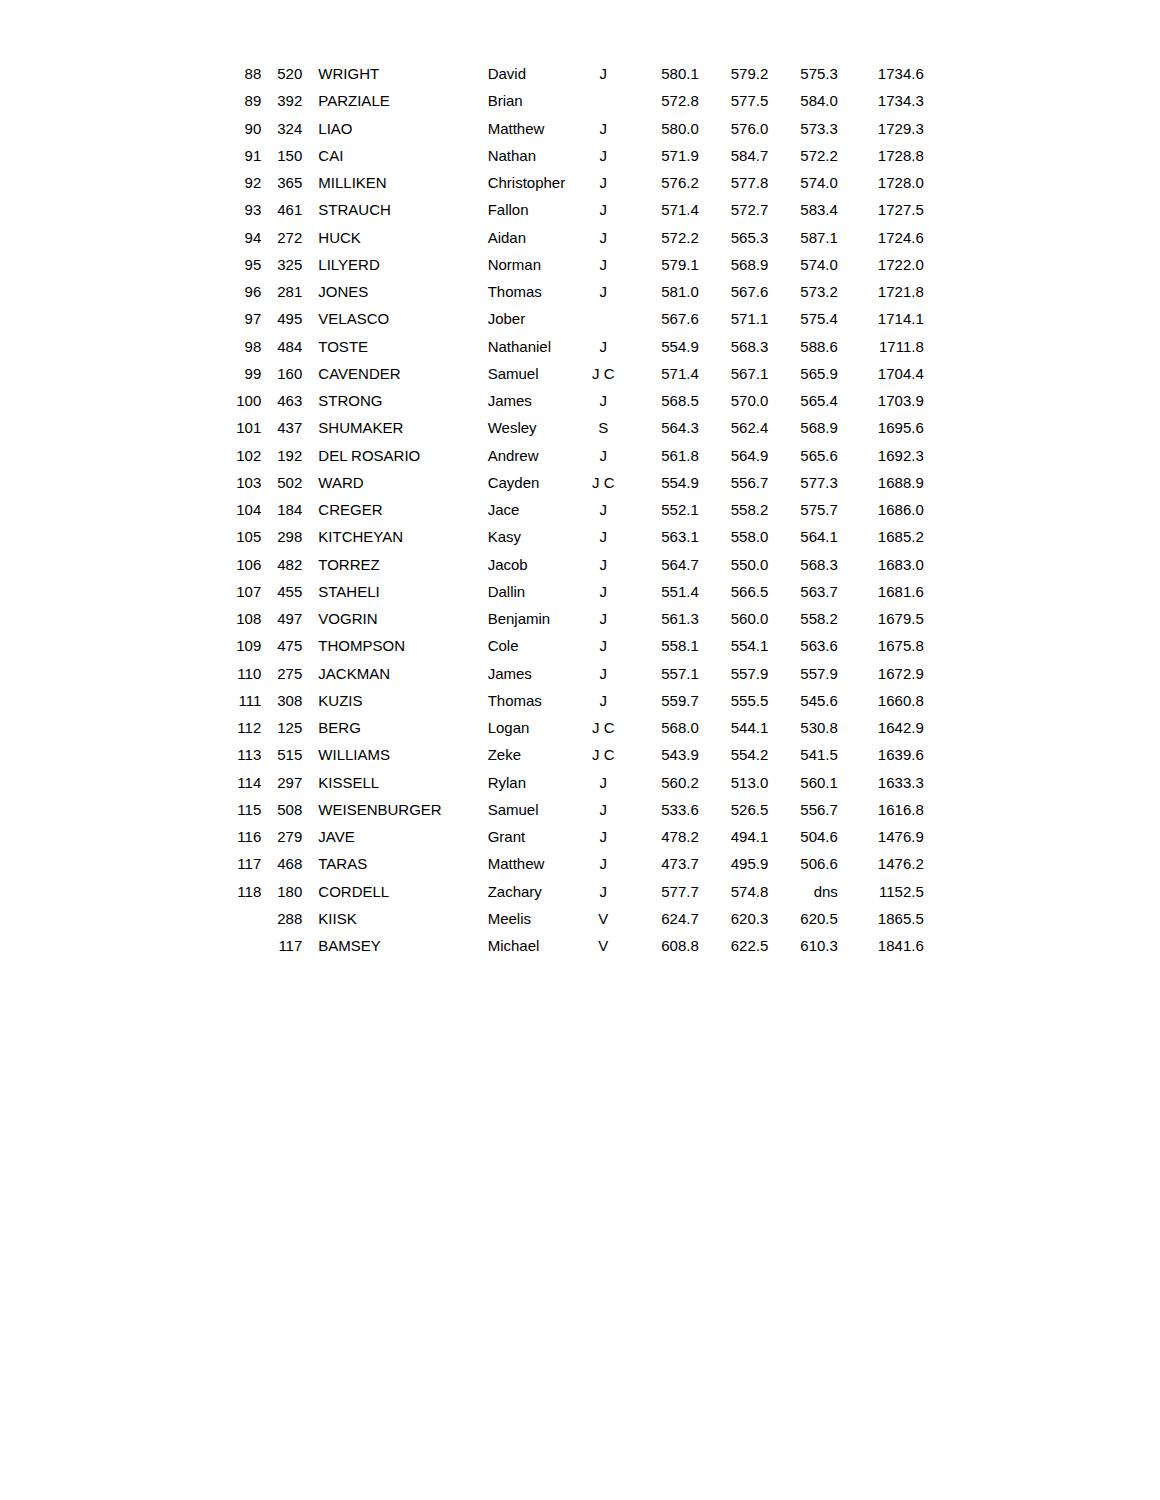| 88 | 520 | WRIGHT | David | J | 580.1 | 579.2 | 575.3 | 1734.6 |
| 89 | 392 | PARZIALE | Brian | | 572.8 | 577.5 | 584.0 | 1734.3 |
| 90 | 324 | LIAO | Matthew | J | 580.0 | 576.0 | 573.3 | 1729.3 |
| 91 | 150 | CAI | Nathan | J | 571.9 | 584.7 | 572.2 | 1728.8 |
| 92 | 365 | MILLIKEN | Christopher | J | 576.2 | 577.8 | 574.0 | 1728.0 |
| 93 | 461 | STRAUCH | Fallon | J | 571.4 | 572.7 | 583.4 | 1727.5 |
| 94 | 272 | HUCK | Aidan | J | 572.2 | 565.3 | 587.1 | 1724.6 |
| 95 | 325 | LILYERD | Norman | J | 579.1 | 568.9 | 574.0 | 1722.0 |
| 96 | 281 | JONES | Thomas | J | 581.0 | 567.6 | 573.2 | 1721.8 |
| 97 | 495 | VELASCO | Jober | | 567.6 | 571.1 | 575.4 | 1714.1 |
| 98 | 484 | TOSTE | Nathaniel | J | 554.9 | 568.3 | 588.6 | 1711.8 |
| 99 | 160 | CAVENDER | Samuel | J C | 571.4 | 567.1 | 565.9 | 1704.4 |
| 100 | 463 | STRONG | James | J | 568.5 | 570.0 | 565.4 | 1703.9 |
| 101 | 437 | SHUMAKER | Wesley | S | 564.3 | 562.4 | 568.9 | 1695.6 |
| 102 | 192 | DEL ROSARIO | Andrew | J | 561.8 | 564.9 | 565.6 | 1692.3 |
| 103 | 502 | WARD | Cayden | J C | 554.9 | 556.7 | 577.3 | 1688.9 |
| 104 | 184 | CREGER | Jace | J | 552.1 | 558.2 | 575.7 | 1686.0 |
| 105 | 298 | KITCHEYAN | Kasy | J | 563.1 | 558.0 | 564.1 | 1685.2 |
| 106 | 482 | TORREZ | Jacob | J | 564.7 | 550.0 | 568.3 | 1683.0 |
| 107 | 455 | STAHELI | Dallin | J | 551.4 | 566.5 | 563.7 | 1681.6 |
| 108 | 497 | VOGRIN | Benjamin | J | 561.3 | 560.0 | 558.2 | 1679.5 |
| 109 | 475 | THOMPSON | Cole | J | 558.1 | 554.1 | 563.6 | 1675.8 |
| 110 | 275 | JACKMAN | James | J | 557.1 | 557.9 | 557.9 | 1672.9 |
| 111 | 308 | KUZIS | Thomas | J | 559.7 | 555.5 | 545.6 | 1660.8 |
| 112 | 125 | BERG | Logan | J C | 568.0 | 544.1 | 530.8 | 1642.9 |
| 113 | 515 | WILLIAMS | Zeke | J C | 543.9 | 554.2 | 541.5 | 1639.6 |
| 114 | 297 | KISSELL | Rylan | J | 560.2 | 513.0 | 560.1 | 1633.3 |
| 115 | 508 | WEISENBURGER | Samuel | J | 533.6 | 526.5 | 556.7 | 1616.8 |
| 116 | 279 | JAVE | Grant | J | 478.2 | 494.1 | 504.6 | 1476.9 |
| 117 | 468 | TARAS | Matthew | J | 473.7 | 495.9 | 506.6 | 1476.2 |
| 118 | 180 | CORDELL | Zachary | J | 577.7 | 574.8 | dns | 1152.5 |
| | 288 | KIISK | Meelis | V | 624.7 | 620.3 | 620.5 | 1865.5 |
| | 117 | BAMSEY | Michael | V | 608.8 | 622.5 | 610.3 | 1841.6 |